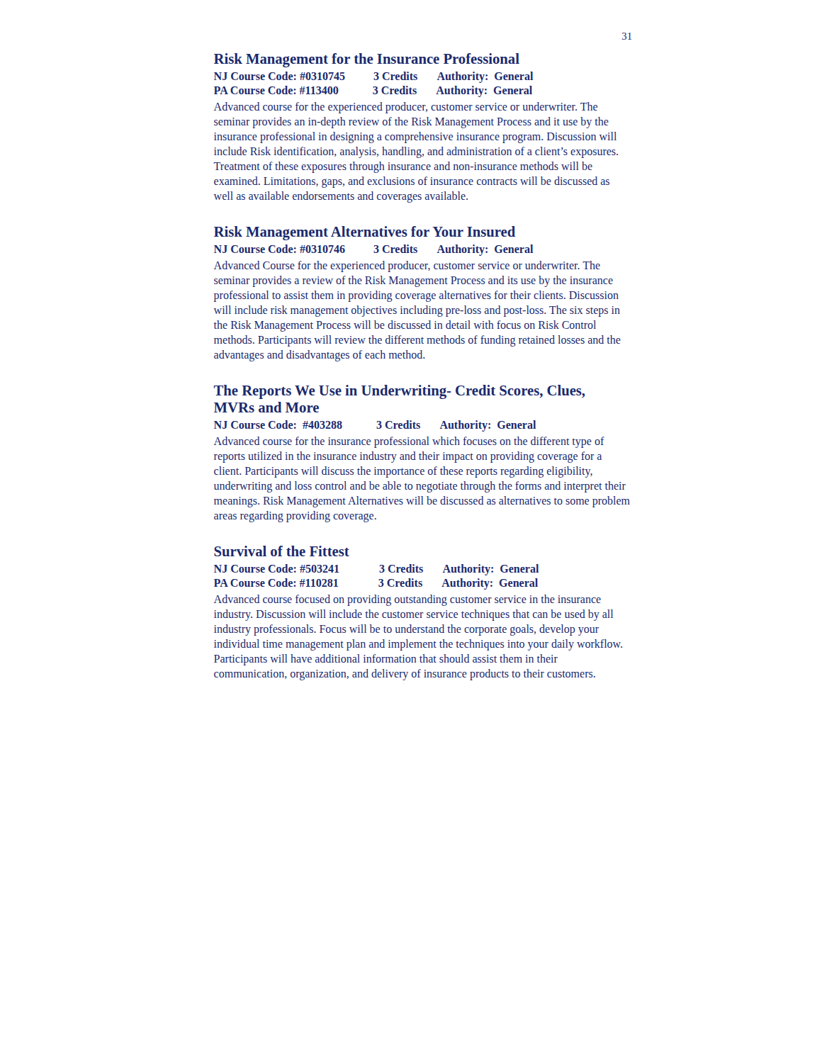31
Risk Management for the Insurance Professional
NJ Course Code: #0310745 3 Credits Authority: General PA Course Code: #113400 3 Credits Authority: General
Advanced course for the experienced producer, customer service or underwriter. The seminar provides an in-depth review of the Risk Management Process and it use by the insurance professional in designing a comprehensive insurance program. Discussion will include Risk identification, analysis, handling, and administration of a client’s exposures. Treatment of these exposures through insurance and non-insurance methods will be examined. Limitations, gaps, and exclusions of insurance contracts will be discussed as well as available endorsements and coverages available.
Risk Management Alternatives for Your Insured
NJ Course Code: #0310746 3 Credits Authority: General
Advanced Course for the experienced producer, customer service or underwriter. The seminar provides a review of the Risk Management Process and its use by the insurance professional to assist them in providing coverage alternatives for their clients. Discussion will include risk management objectives including pre-loss and post-loss. The six steps in the Risk Management Process will be discussed in detail with focus on Risk Control methods. Participants will review the different methods of funding retained losses and the advantages and disadvantages of each method.
The Reports We Use in Underwriting- Credit Scores, Clues,
MVRs and More
NJ Course Code: #403288 3 Credits Authority: General
Advanced course for the insurance professional which focuses on the different type of reports utilized in the insurance industry and their impact on providing coverage for a client. Participants will discuss the importance of these reports regarding eligibility, underwriting and loss control and be able to negotiate through the forms and interpret their meanings. Risk Management Alternatives will be discussed as alternatives to some problem areas regarding providing coverage.
Survival of the Fittest
NJ Course Code: #503241 3 Credits Authority: General PA Course Code: #110281 3 Credits Authority: General
Advanced course focused on providing outstanding customer service in the insurance industry. Discussion will include the customer service techniques that can be used by all industry professionals. Focus will be to understand the corporate goals, develop your individual time management plan and implement the techniques into your daily workflow. Participants will have additional information that should assist them in their communication, organization, and delivery of insurance products to their customers.